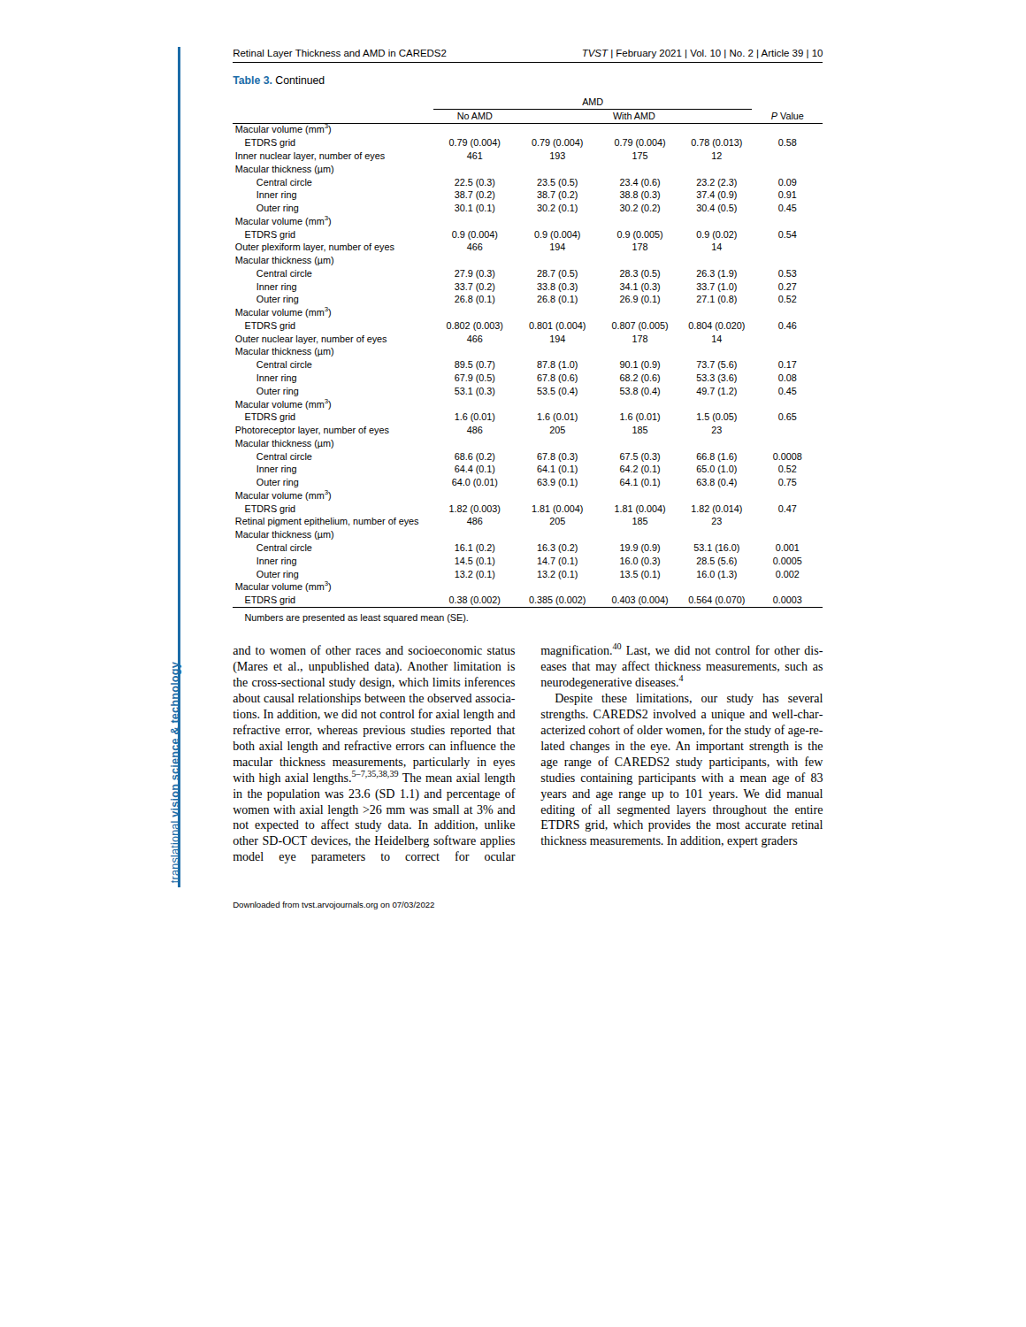translational vision science & technology
Retinal Layer Thickness and AMD in CAREDS2
TVST | February 2021 | Vol. 10 | No. 2 | Article 39 | 10
Table 3. Continued
| | AMD | |
| --- | --- | --- |
| | No AMD | With AMD | P Value |
| Macular volume (mm 3 ) | | | | | |
| ETDRS grid | 0.79 (0.004) | 0.79 (0.004) | 0.79 (0.004) | 0.78 (0.013) | 0.58 |
| Inner nuclear layer, number of eyes | 461 | 193 | 175 | 12 | |
| Macular thickness (µm) | | | | | |
| Central circle | 22.5 (0.3) | 23.5 (0.5) | 23.4 (0.6) | 23.2 (2.3) | 0.09 |
| Inner ring | 38.7 (0.2) | 38.7 (0.2) | 38.8 (0.3) | 37.4 (0.9) | 0.91 |
| Outer ring | 30.1 (0.1) | 30.2 (0.1) | 30.2 (0.2) | 30.4 (0.5) | 0.45 |
| Macular volume (mm 3 ) | | | | | |
| ETDRS grid | 0.9 (0.004) | 0.9 (0.004) | 0.9 (0.005) | 0.9 (0.02) | 0.54 |
| Outer plexiform layer, number of eyes | 466 | 194 | 178 | 14 | |
| Macular thickness (µm) | | | | | |
| Central circle | 27.9 (0.3) | 28.7 (0.5) | 28.3 (0.5) | 26.3 (1.9) | 0.53 |
| Inner ring | 33.7 (0.2) | 33.8 (0.3) | 34.1 (0.3) | 33.7 (1.0) | 0.27 |
| Outer ring | 26.8 (0.1) | 26.8 (0.1) | 26.9 (0.1) | 27.1 (0.8) | 0.52 |
| Macular volume (mm 3 ) | | | | | |
| ETDRS grid | 0.802 (0.003) | 0.801 (0.004) | 0.807 (0.005) | 0.804 (0.020) | 0.46 |
| Outer nuclear layer, number of eyes | 466 | 194 | 178 | 14 | |
| Macular thickness (µm) | | | | | |
| Central circle | 89.5 (0.7) | 87.8 (1.0) | 90.1 (0.9) | 73.7 (5.6) | 0.17 |
| Inner ring | 67.9 (0.5) | 67.8 (0.6) | 68.2 (0.6) | 53.3 (3.6) | 0.08 |
| Outer ring | 53.1 (0.3) | 53.5 (0.4) | 53.8 (0.4) | 49.7 (1.2) | 0.45 |
| Macular volume (mm 3 ) | | | | | |
| ETDRS grid | 1.6 (0.01) | 1.6 (0.01) | 1.6 (0.01) | 1.5 (0.05) | 0.65 |
| Photoreceptor layer, number of eyes | 486 | 205 | 185 | 23 | |
| Macular thickness (µm) | | | | | |
| Central circle | 68.6 (0.2) | 67.8 (0.3) | 67.5 (0.3) | 66.8 (1.6) | 0.0008 |
| Inner ring | 64.4 (0.1) | 64.1 (0.1) | 64.2 (0.1) | 65.0 (1.0) | 0.52 |
| Outer ring | 64.0 (0.01) | 63.9 (0.1) | 64.1 (0.1) | 63.8 (0.4) | 0.75 |
| Macular volume (mm 3 ) | | | | | |
| ETDRS grid | 1.82 (0.003) | 1.81 (0.004) | 1.81 (0.004) | 1.82 (0.014) | 0.47 |
| Retinal pigment epithelium, number of eyes | 486 | 205 | 185 | 23 | |
| Macular thickness (µm) | | | | | |
| Central circle | 16.1 (0.2) | 16.3 (0.2) | 19.9 (0.9) | 53.1 (16.0) | 0.001 |
| Inner ring | 14.5 (0.1) | 14.7 (0.1) | 16.0 (0.3) | 28.5 (5.6) | 0.0005 |
| Outer ring | 13.2 (0.1) | 13.2 (0.1) | 13.5 (0.1) | 16.0 (1.3) | 0.002 |
| Macular volume (mm 3 ) | | | | | |
| ETDRS grid | 0.38 (0.002) | 0.385 (0.002) | 0.403 (0.004) | 0.564 (0.070) | 0.0003 |
Numbers are presented as least squared mean (SE).
and to women of other races and socioeconomic status (Mares et al., unpublished data). Another limitation is the cross-sectional study design, which limits inferences about causal relationships between the observed associations. In addition, we did not control for axial length and refractive error, whereas previous studies reported that both axial length and refractive errors can influence the macular thickness measurements, particularly in eyes with high axial lengths.5–7,35,38,39 The mean axial length in the population was 23.6 (SD 1.1) and percentage of women with axial length >26 mm was small at 3% and not expected to affect study data. In addition, unlike other SD-OCT devices, the Heidelberg software applies model eye parameters to correct for ocular magnification.40 Last, we did not control for other diseases that may affect thickness measurements, such as neurodegenerative diseases.4
Despite these limitations, our study has several strengths. CAREDS2 involved a unique and well-characterized cohort of older women, for the study of age-related changes in the eye. An important strength is the age range of CAREDS2 study participants, with few studies containing participants with a mean age of 83 years and age range up to 101 years. We did manual editing of all segmented layers throughout the entire ETDRS grid, which provides the most accurate retinal thickness measurements. In addition, expert graders
Downloaded from tvst.arvojournals.org on 07/03/2022